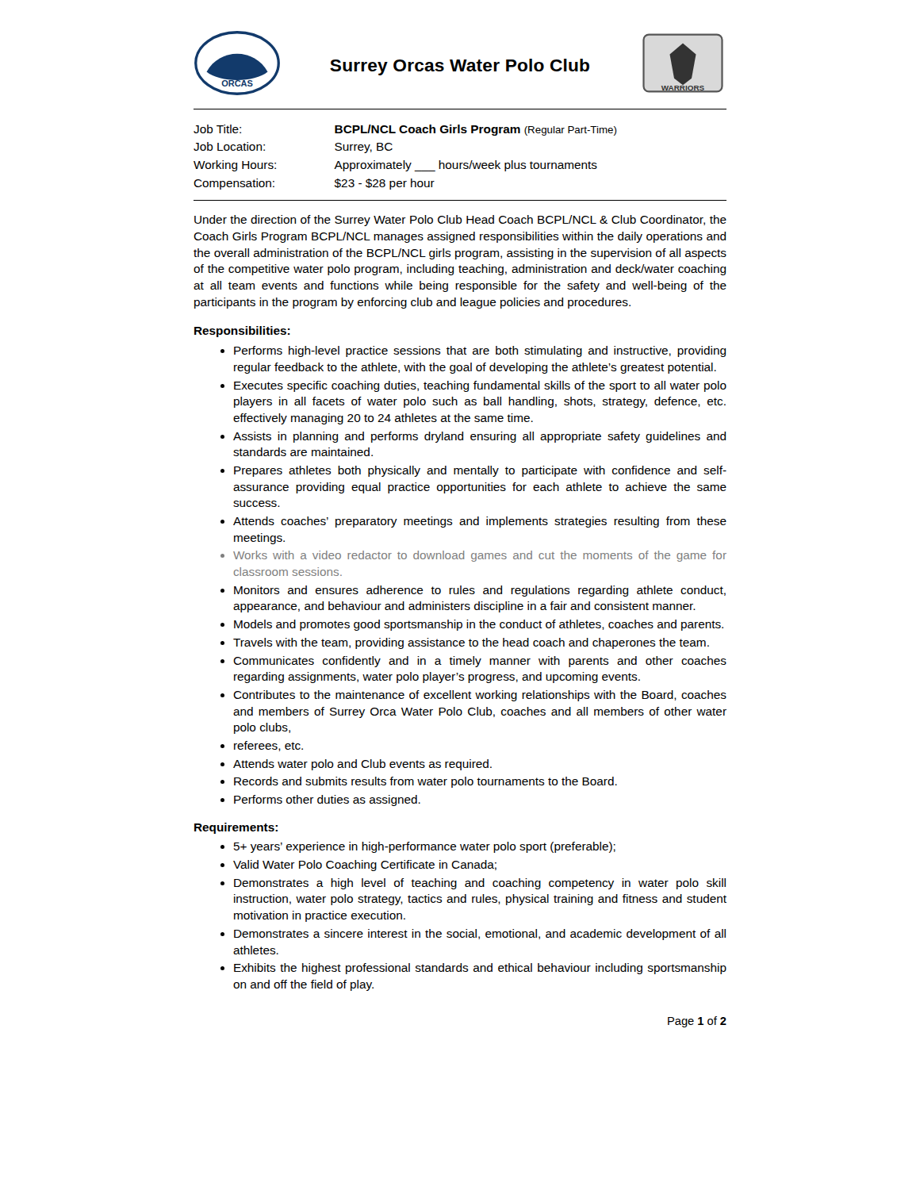Surrey Orcas Water Polo Club
| Job Title: | BCPL/NCL Coach Girls Program (Regular Part-Time) |
| Job Location: | Surrey, BC |
| Working Hours: | Approximately ___ hours/week plus tournaments |
| Compensation: | $23 - $28 per hour |
Under the direction of the Surrey Water Polo Club Head Coach BCPL/NCL & Club Coordinator, the Coach Girls Program BCPL/NCL manages assigned responsibilities within the daily operations and the overall administration of the BCPL/NCL girls program, assisting in the supervision of all aspects of the competitive water polo program, including teaching, administration and deck/water coaching at all team events and functions while being responsible for the safety and well-being of the participants in the program by enforcing club and league policies and procedures.
Responsibilities:
Performs high-level practice sessions that are both stimulating and instructive, providing regular feedback to the athlete, with the goal of developing the athlete’s greatest potential.
Executes specific coaching duties, teaching fundamental skills of the sport to all water polo players in all facets of water polo such as ball handling, shots, strategy, defence, etc. effectively managing 20 to 24 athletes at the same time.
Assists in planning and performs dryland ensuring all appropriate safety guidelines and standards are maintained.
Prepares athletes both physically and mentally to participate with confidence and self-assurance providing equal practice opportunities for each athlete to achieve the same success.
Attends coaches’ preparatory meetings and implements strategies resulting from these meetings.
Works with a video redactor to download games and cut the moments of the game for classroom sessions.
Monitors and ensures adherence to rules and regulations regarding athlete conduct, appearance, and behaviour and administers discipline in a fair and consistent manner.
Models and promotes good sportsmanship in the conduct of athletes, coaches and parents.
Travels with the team, providing assistance to the head coach and chaperones the team.
Communicates confidently and in a timely manner with parents and other coaches regarding assignments, water polo player’s progress, and upcoming events.
Contributes to the maintenance of excellent working relationships with the Board, coaches and members of Surrey Orca Water Polo Club, coaches and all members of other water polo clubs,
referees, etc.
Attends water polo and Club events as required.
Records and submits results from water polo tournaments to the Board.
Performs other duties as assigned.
Requirements:
5+ years’ experience in high-performance water polo sport (preferable);
Valid Water Polo Coaching Certificate in Canada;
Demonstrates a high level of teaching and coaching competency in water polo skill instruction, water polo strategy, tactics and rules, physical training and fitness and student motivation in practice execution.
Demonstrates a sincere interest in the social, emotional, and academic development of all athletes.
Exhibits the highest professional standards and ethical behaviour including sportsmanship on and off the field of play.
Page 1 of 2